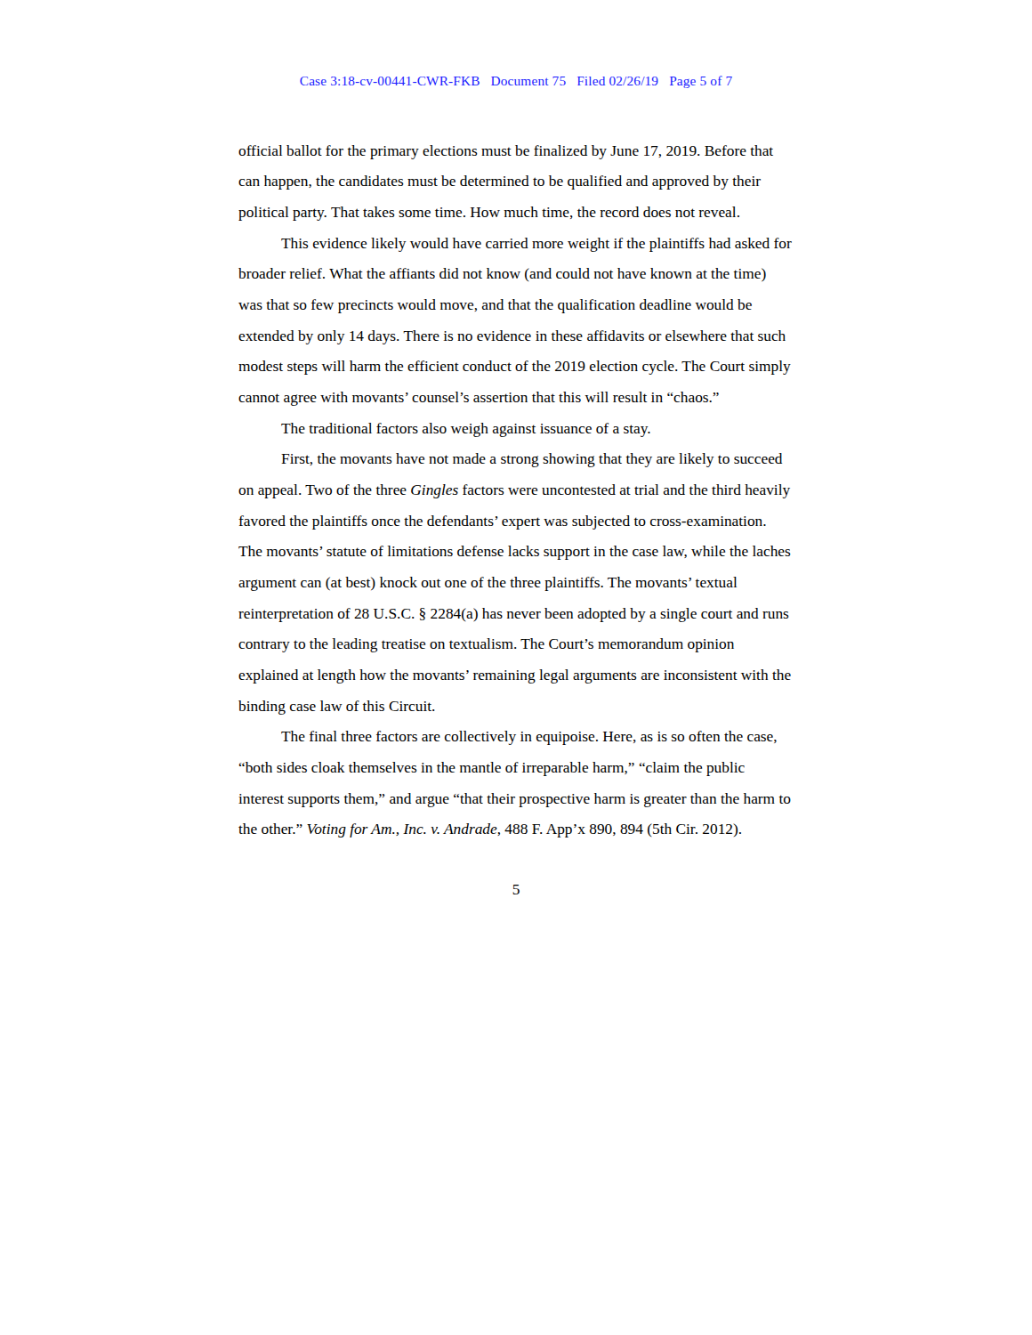Case 3:18-cv-00441-CWR-FKB Document 75 Filed 02/26/19 Page 5 of 7
official ballot for the primary elections must be finalized by June 17, 2019. Before that can happen, the candidates must be determined to be qualified and approved by their political party. That takes some time. How much time, the record does not reveal.
This evidence likely would have carried more weight if the plaintiffs had asked for broader relief. What the affiants did not know (and could not have known at the time) was that so few precincts would move, and that the qualification deadline would be extended by only 14 days. There is no evidence in these affidavits or elsewhere that such modest steps will harm the efficient conduct of the 2019 election cycle. The Court simply cannot agree with movants’ counsel’s assertion that this will result in “chaos.”
The traditional factors also weigh against issuance of a stay.
First, the movants have not made a strong showing that they are likely to succeed on appeal. Two of the three Gingles factors were uncontested at trial and the third heavily favored the plaintiffs once the defendants’ expert was subjected to cross-examination. The movants’ statute of limitations defense lacks support in the case law, while the laches argument can (at best) knock out one of the three plaintiffs. The movants’ textual reinterpretation of 28 U.S.C. § 2284(a) has never been adopted by a single court and runs contrary to the leading treatise on textualism. The Court’s memorandum opinion explained at length how the movants’ remaining legal arguments are inconsistent with the binding case law of this Circuit.
The final three factors are collectively in equipoise. Here, as is so often the case, “both sides cloak themselves in the mantle of irreparable harm,” “claim the public interest supports them,” and argue “that their prospective harm is greater than the harm to the other.” Voting for Am., Inc. v. Andrade, 488 F. App’x 890, 894 (5th Cir. 2012).
5